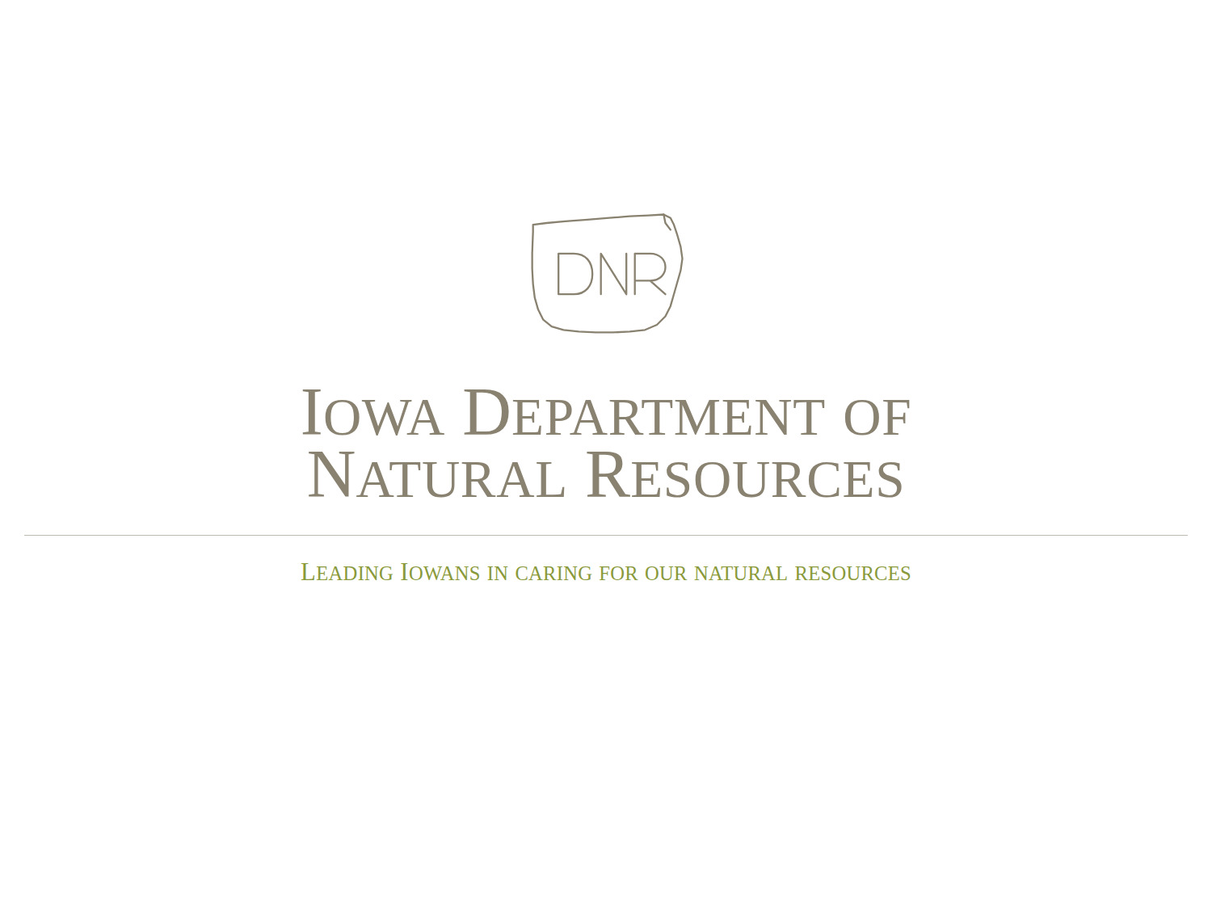IOWA DEPARTMENT OF NATURAL RESOURCES
LEADING IOWANS IN CARING FOR OUR NATURAL RESOURCES